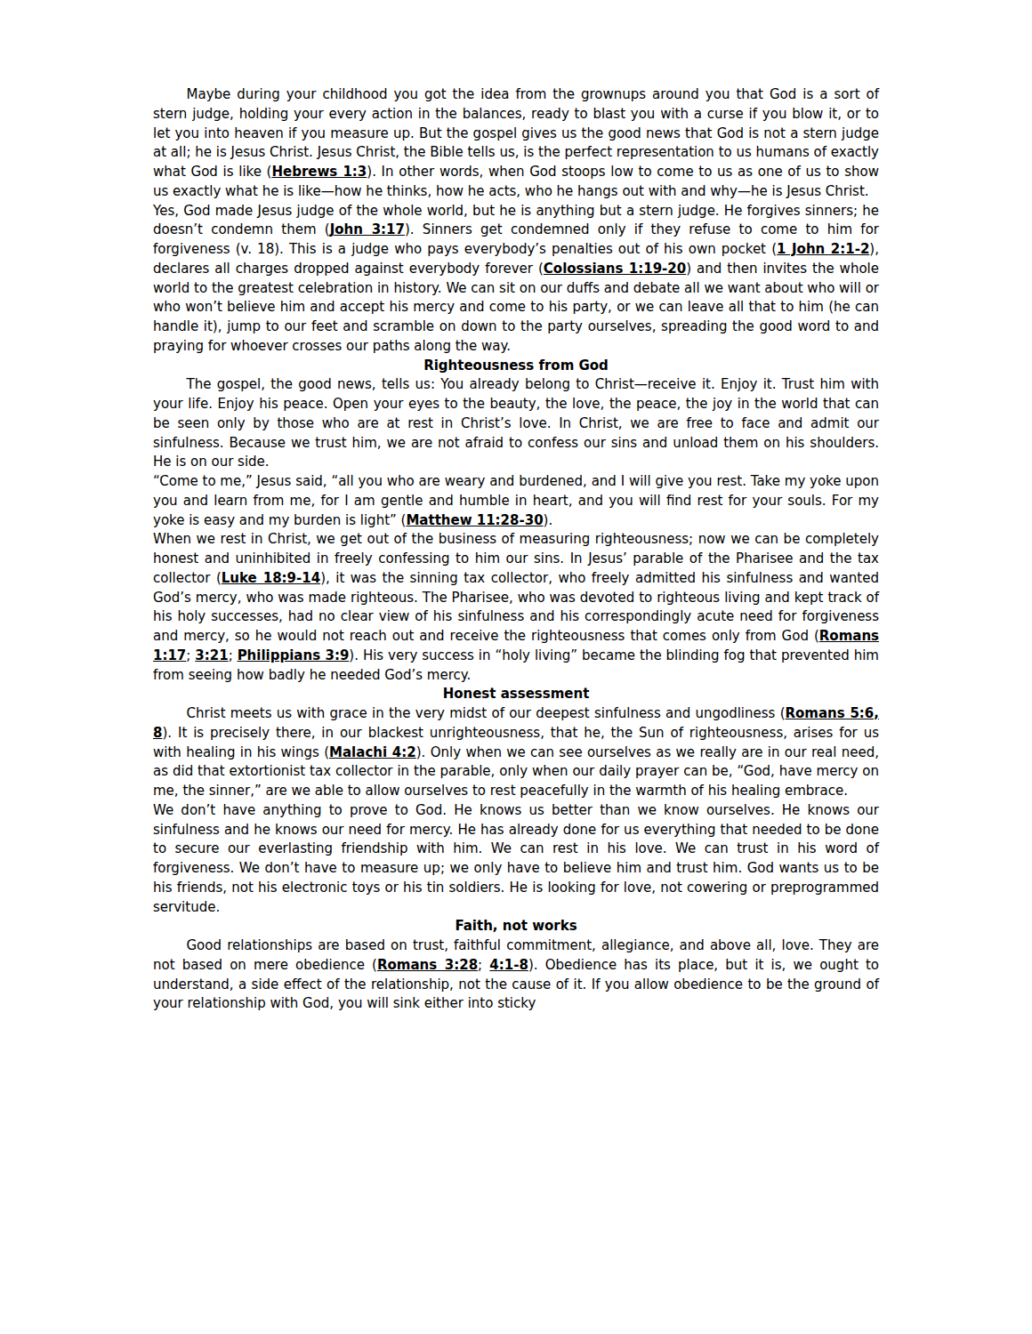Maybe during your childhood you got the idea from the grownups around you that God is a sort of stern judge, holding your every action in the balances, ready to blast you with a curse if you blow it, or to let you into heaven if you measure up. But the gospel gives us the good news that God is not a stern judge at all; he is Jesus Christ. Jesus Christ, the Bible tells us, is the perfect representation to us humans of exactly what God is like (Hebrews 1:3). In other words, when God stoops low to come to us as one of us to show us exactly what he is like—how he thinks, how he acts, who he hangs out with and why—he is Jesus Christ.
Yes, God made Jesus judge of the whole world, but he is anything but a stern judge. He forgives sinners; he doesn’t condemn them (John 3:17). Sinners get condemned only if they refuse to come to him for forgiveness (v. 18). This is a judge who pays everybody’s penalties out of his own pocket (1 John 2:1-2), declares all charges dropped against everybody forever (Colossians 1:19-20) and then invites the whole world to the greatest celebration in history. We can sit on our duffs and debate all we want about who will or who won’t believe him and accept his mercy and come to his party, or we can leave all that to him (he can handle it), jump to our feet and scramble on down to the party ourselves, spreading the good word to and praying for whoever crosses our paths along the way.
Righteousness from God
The gospel, the good news, tells us: You already belong to Christ—receive it. Enjoy it. Trust him with your life. Enjoy his peace. Open your eyes to the beauty, the love, the peace, the joy in the world that can be seen only by those who are at rest in Christ’s love. In Christ, we are free to face and admit our sinfulness. Because we trust him, we are not afraid to confess our sins and unload them on his shoulders. He is on our side.
“Come to me,” Jesus said, “all you who are weary and burdened, and I will give you rest. Take my yoke upon you and learn from me, for I am gentle and humble in heart, and you will find rest for your souls. For my yoke is easy and my burden is light” (Matthew 11:28-30).
When we rest in Christ, we get out of the business of measuring righteousness; now we can be completely honest and uninhibited in freely confessing to him our sins. In Jesus’ parable of the Pharisee and the tax collector (Luke 18:9-14), it was the sinning tax collector, who freely admitted his sinfulness and wanted God’s mercy, who was made righteous. The Pharisee, who was devoted to righteous living and kept track of his holy successes, had no clear view of his sinfulness and his correspondingly acute need for forgiveness and mercy, so he would not reach out and receive the righteousness that comes only from God (Romans 1:17; 3:21; Philippians 3:9). His very success in “holy living” became the blinding fog that prevented him from seeing how badly he needed God’s mercy.
Honest assessment
Christ meets us with grace in the very midst of our deepest sinfulness and ungodliness (Romans 5:6, 8). It is precisely there, in our blackest unrighteousness, that he, the Sun of righteousness, arises for us with healing in his wings (Malachi 4:2). Only when we can see ourselves as we really are in our real need, as did that extortionist tax collector in the parable, only when our daily prayer can be, “God, have mercy on me, the sinner,” are we able to allow ourselves to rest peacefully in the warmth of his healing embrace.
We don’t have anything to prove to God. He knows us better than we know ourselves. He knows our sinfulness and he knows our need for mercy. He has already done for us everything that needed to be done to secure our everlasting friendship with him. We can rest in his love. We can trust in his word of forgiveness. We don’t have to measure up; we only have to believe him and trust him. God wants us to be his friends, not his electronic toys or his tin soldiers. He is looking for love, not cowering or preprogrammed servitude.
Faith, not works
Good relationships are based on trust, faithful commitment, allegiance, and above all, love. They are not based on mere obedience (Romans 3:28; 4:1-8). Obedience has its place, but it is, we ought to understand, a side effect of the relationship, not the cause of it. If you allow obedience to be the ground of your relationship with God, you will sink either into sticky